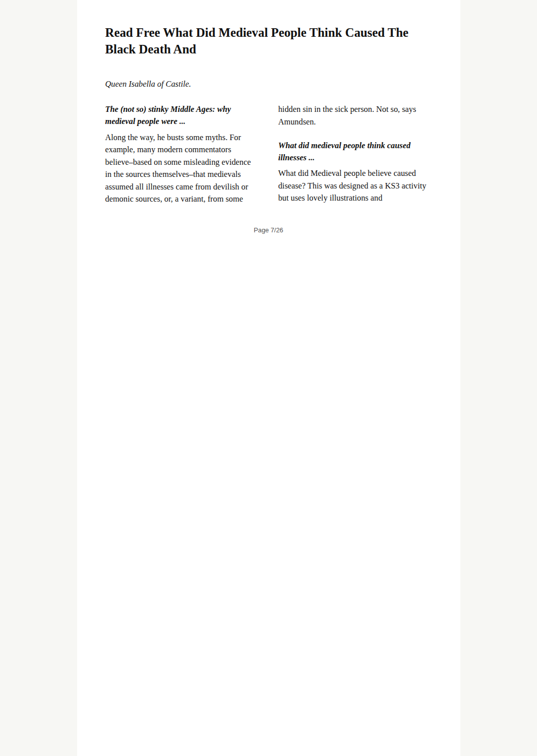Read Free What Did Medieval People Think Caused The Black Death And
Queen Isabella of Castile.
The (not so) stinky Middle Ages: why medieval people were ...
Along the way, he busts some myths. For example, many modern commentators believe–based on some misleading evidence in the sources themselves–that medievals assumed all illnesses came from devilish or demonic sources, or, a variant, from some hidden sin in the sick person. Not so, says Amundsen.
What did medieval people think caused illnesses ...
What did Medieval people believe caused disease? This was designed as a KS3 activity but uses lovely illustrations and
Page 7/26